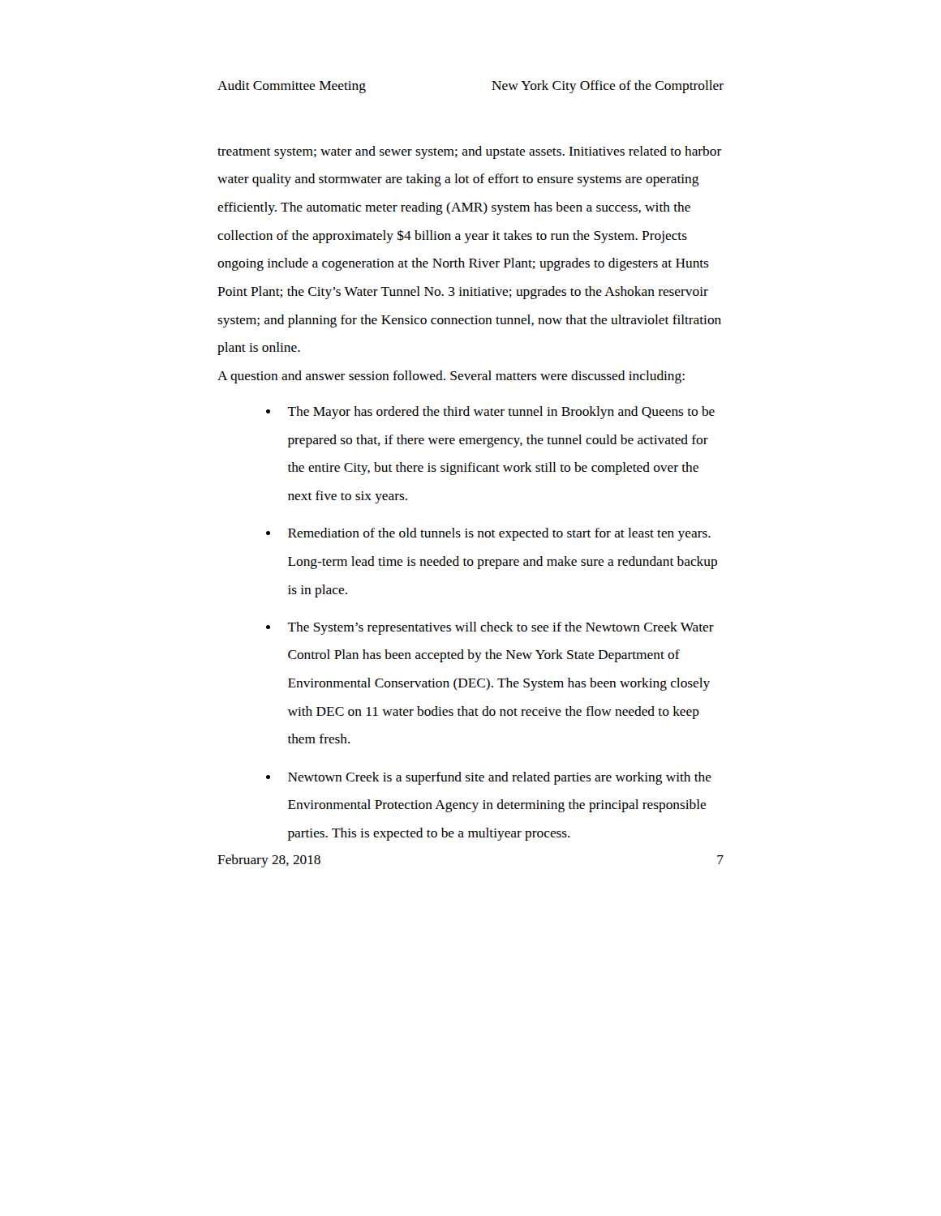Audit Committee Meeting
New York City Office of the Comptroller
treatment system; water and sewer system; and upstate assets. Initiatives related to harbor water quality and stormwater are taking a lot of effort to ensure systems are operating efficiently. The automatic meter reading (AMR) system has been a success, with the collection of the approximately $4 billion a year it takes to run the System. Projects ongoing include a cogeneration at the North River Plant; upgrades to digesters at Hunts Point Plant; the City’s Water Tunnel No. 3 initiative; upgrades to the Ashokan reservoir system; and planning for the Kensico connection tunnel, now that the ultraviolet filtration plant is online.
A question and answer session followed. Several matters were discussed including:
The Mayor has ordered the third water tunnel in Brooklyn and Queens to be prepared so that, if there were emergency, the tunnel could be activated for the entire City, but there is significant work still to be completed over the next five to six years.
Remediation of the old tunnels is not expected to start for at least ten years. Long-term lead time is needed to prepare and make sure a redundant backup is in place.
The System’s representatives will check to see if the Newtown Creek Water Control Plan has been accepted by the New York State Department of Environmental Conservation (DEC). The System has been working closely with DEC on 11 water bodies that do not receive the flow needed to keep them fresh.
Newtown Creek is a superfund site and related parties are working with the Environmental Protection Agency in determining the principal responsible parties. This is expected to be a multiyear process.
February 28, 2018
7